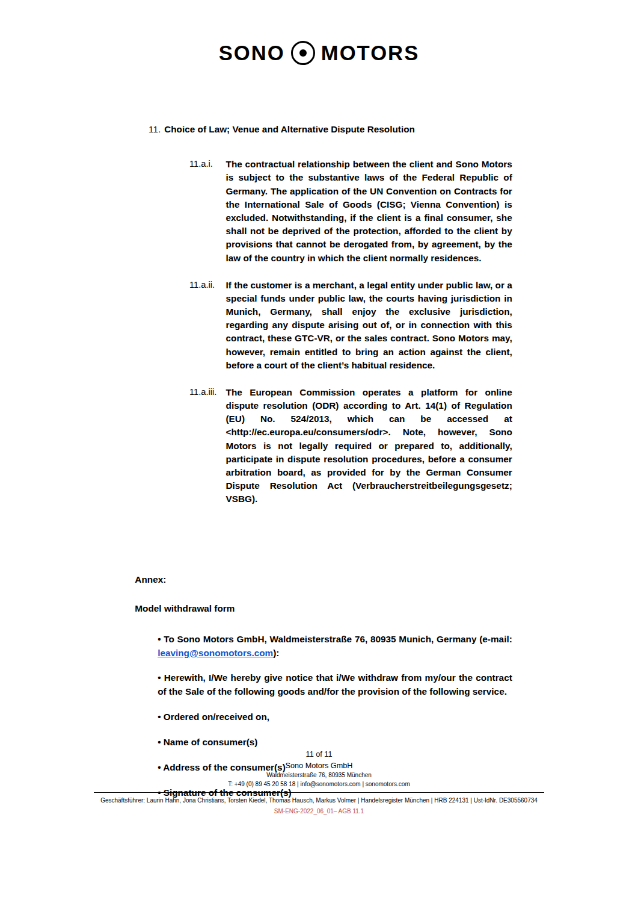SONO MOTORS
11. Choice of Law; Venue and Alternative Dispute Resolution
11.a.i. The contractual relationship between the client and Sono Motors is subject to the substantive laws of the Federal Republic of Germany. The application of the UN Convention on Contracts for the International Sale of Goods (CISG; Vienna Convention) is excluded. Notwithstanding, if the client is a final consumer, she shall not be deprived of the protection, afforded to the client by provisions that cannot be derogated from, by agreement, by the law of the country in which the client normally residences.
11.a.ii. If the customer is a merchant, a legal entity under public law, or a special funds under public law, the courts having jurisdiction in Munich, Germany, shall enjoy the exclusive jurisdiction, regarding any dispute arising out of, or in connection with this contract, these GTC-VR, or the sales contract. Sono Motors may, however, remain entitled to bring an action against the client, before a court of the client’s habitual residence.
11.a.iii. The European Commission operates a platform for online dispute resolution (ODR) according to Art. 14(1) of Regulation (EU) No. 524/2013, which can be accessed at <http://ec.europa.eu/consumers/odr>. Note, however, Sono Motors is not legally required or prepared to, additionally, participate in dispute resolution procedures, before a consumer arbitration board, as provided for by the German Consumer Dispute Resolution Act (Verbraucherstreitbeilegungsgesetz; VSBG).
Annex:
Model withdrawal form
• To Sono Motors GmbH, Waldmeisterstraße 76, 80935 Munich, Germany (e-mail: leaving@sonomotors.com):
• Herewith, I/We hereby give notice that i/We withdraw from my/our the contract of the Sale of the following goods and/for the provision of the following service.
• Ordered on/received on,
• Name of consumer(s)
• Address of the consumer(s)
• Signature of the consumer(s)
11 of 11
Sono Motors GmbH
Waldmeisterstraße 76, 80935 München
T: +49 (0) 89 45 20 58 18 | info@sonomotors.com | sonomotors.com
Geschäftsführer: Laurin Hahn, Jona Christians, Torsten Kiedel, Thomas Hausch, Markus Volmer | Handelsregister München | HRB 224131 | Ust-IdNr. DE305560734
SM-ENG-2022_06_01– AGB 11.1